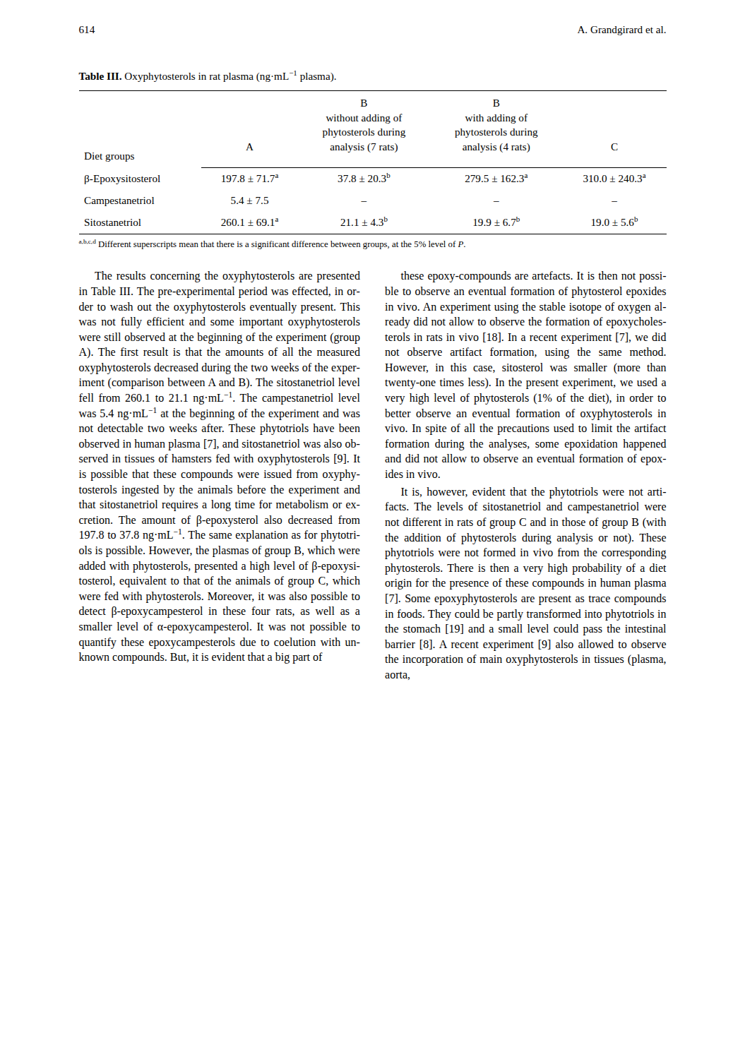614 A. Grandgirard et al.
Table III. Oxyphytosterols in rat plasma (ng·mL −1 plasma).
| Diet groups | A | B without adding of phytosterols during analysis (7 rats) | B with adding of phytosterols during analysis (4 rats) | C |
| --- | --- | --- | --- | --- |
| β-Epoxysitosterol | 197.8 ± 71.7 a | 37.8 ± 20.3 b | 279.5 ± 162.3 a | 310.0 ± 240.3 a |
| Campestanetriol | 5.4 ± 7.5 | – | – | – |
| Sitostanetriol | 260.1 ± 69.1 a | 21.1 ± 4.3 b | 19.9 ± 6.7 b | 19.0 ± 5.6 b |
a,b,c,d Different superscripts mean that there is a significant difference between groups, at the 5% level of P.
The results concerning the oxyphytosterols are presented in Table III. The pre-experimental period was effected, in order to wash out the oxyphytosterols eventually present. This was not fully efficient and some important oxyphytosterols were still observed at the beginning of the experiment (group A). The first result is that the amounts of all the measured oxyphytosterols decreased during the two weeks of the experiment (comparison between A and B). The sitostanetriol level fell from 260.1 to 21.1 ng·mL−1. The campestanetriol level was 5.4 ng·mL−1 at the beginning of the experiment and was not detectable two weeks after. These phytotriols have been observed in human plasma [7], and sitostanetriol was also observed in tissues of hamsters fed with oxyphytosterols [9]. It is possible that these compounds were issued from oxyphytosterols ingested by the animals before the experiment and that sitostanetriol requires a long time for metabolism or excretion. The amount of β-epoxysterol also decreased from 197.8 to 37.8 ng·mL−1. The same explanation as for phytotriols is possible. However, the plasmas of group B, which were added with phytosterols, presented a high level of β-epoxysitosterol, equivalent to that of the animals of group C, which were fed with phytosterols. Moreover, it was also possible to detect β-epoxycampesterol in these four rats, as well as a smaller level of α-epoxycampesterol. It was not possible to quantify these epoxycampesterols due to coelution with unknown compounds. But, it is evident that a big part of
these epoxy-compounds are artefacts. It is then not possible to observe an eventual formation of phytosterol epoxides in vivo. An experiment using the stable isotope of oxygen already did not allow to observe the formation of epoxycholesterols in rats in vivo [18]. In a recent experiment [7], we did not observe artifact formation, using the same method. However, in this case, sitosterol was smaller (more than twenty-one times less). In the present experiment, we used a very high level of phytosterols (1% of the diet), in order to better observe an eventual formation of oxyphytosterols in vivo. In spite of all the precautions used to limit the artifact formation during the analyses, some epoxidation happened and did not allow to observe an eventual formation of epoxides in vivo.
It is, however, evident that the phytotriols were not artifacts. The levels of sitostanetriol and campestanetriol were not different in rats of group C and in those of group B (with the addition of phytosterols during analysis or not). These phytotriols were not formed in vivo from the corresponding phytosterols. There is then a very high probability of a diet origin for the presence of these compounds in human plasma [7]. Some epoxyphytosterols are present as trace compounds in foods. They could be partly transformed into phytotriols in the stomach [19] and a small level could pass the intestinal barrier [8]. A recent experiment [9] also allowed to observe the incorporation of main oxyphytosterols in tissues (plasma, aorta,